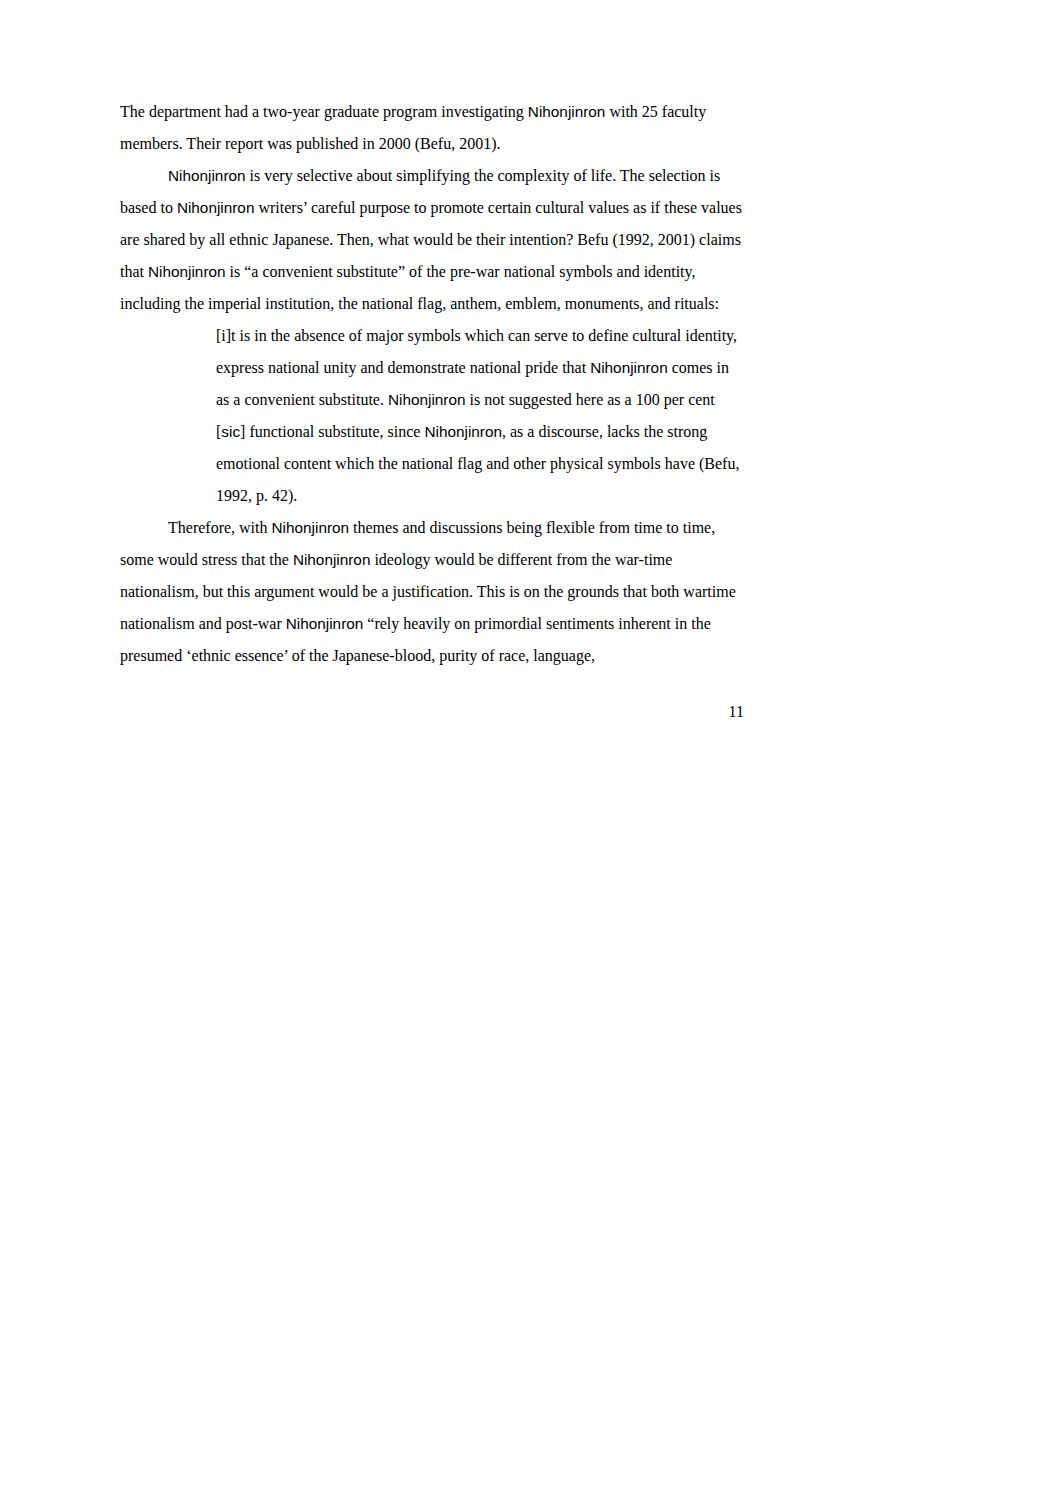The department had a two-year graduate program investigating Nihonjinron with 25 faculty members. Their report was published in 2000 (Befu, 2001).
Nihonjinron is very selective about simplifying the complexity of life. The selection is based to Nihonjinron writers’ careful purpose to promote certain cultural values as if these values are shared by all ethnic Japanese. Then, what would be their intention? Befu (1992, 2001) claims that Nihonjinron is “a convenient substitute” of the pre-war national symbols and identity, including the imperial institution, the national flag, anthem, emblem, monuments, and rituals:
[i]t is in the absence of major symbols which can serve to define cultural identity, express national unity and demonstrate national pride that Nihonjinron comes in as a convenient substitute. Nihonjinron is not suggested here as a 100 per cent [sic] functional substitute, since Nihonjinron, as a discourse, lacks the strong emotional content which the national flag and other physical symbols have (Befu, 1992, p. 42).
Therefore, with Nihonjinron themes and discussions being flexible from time to time, some would stress that the Nihonjinron ideology would be different from the war-time nationalism, but this argument would be a justification. This is on the grounds that both wartime nationalism and post-war Nihonjinron “rely heavily on primordial sentiments inherent in the presumed ‘ethnic essence’ of the Japanese-blood, purity of race, language,
11